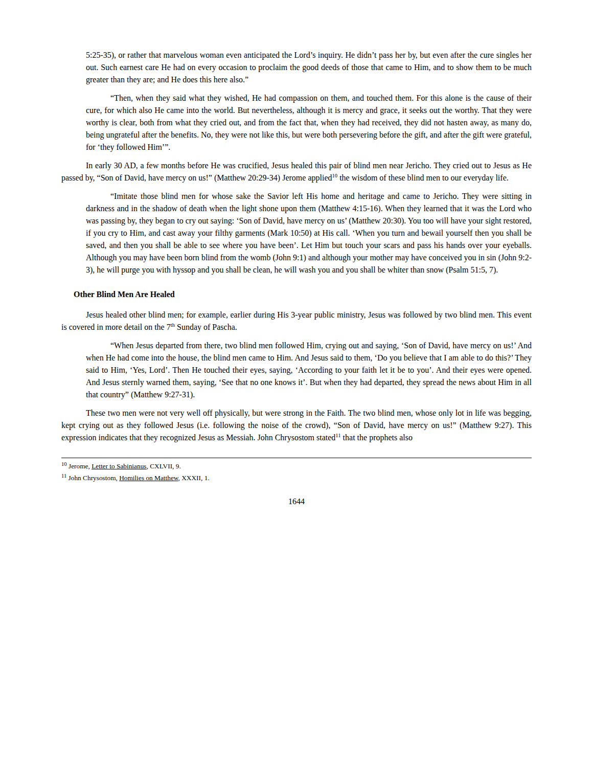5:25-35), or rather that marvelous woman even anticipated the Lord’s inquiry. He didn’t pass her by, but even after the cure singles her out. Such earnest care He had on every occasion to proclaim the good deeds of those that came to Him, and to show them to be much greater than they are; and He does this here also.”
“Then, when they said what they wished, He had compassion on them, and touched them. For this alone is the cause of their cure, for which also He came into the world. But nevertheless, although it is mercy and grace, it seeks out the worthy. That they were worthy is clear, both from what they cried out, and from the fact that, when they had received, they did not hasten away, as many do, being ungrateful after the benefits. No, they were not like this, but were both persevering before the gift, and after the gift were grateful, for ‘they followed Him’”.
In early 30 AD, a few months before He was crucified, Jesus healed this pair of blind men near Jericho. They cried out to Jesus as He passed by, “Son of David, have mercy on us!” (Matthew 20:29-34) Jerome applied10 the wisdom of these blind men to our everyday life.
“Imitate those blind men for whose sake the Savior left His home and heritage and came to Jericho. They were sitting in darkness and in the shadow of death when the light shone upon them (Matthew 4:15-16). When they learned that it was the Lord who was passing by, they began to cry out saying: ‘Son of David, have mercy on us’ (Matthew 20:30). You too will have your sight restored, if you cry to Him, and cast away your filthy garments (Mark 10:50) at His call. ‘When you turn and bewail yourself then you shall be saved, and then you shall be able to see where you have been’. Let Him but touch your scars and pass his hands over your eyeballs. Although you may have been born blind from the womb (John 9:1) and although your mother may have conceived you in sin (John 9:2-3), he will purge you with hyssop and you shall be clean, he will wash you and you shall be whiter than snow (Psalm 51:5, 7).
Other Blind Men Are Healed
Jesus healed other blind men; for example, earlier during His 3-year public ministry, Jesus was followed by two blind men. This event is covered in more detail on the 7th Sunday of Pascha.
“When Jesus departed from there, two blind men followed Him, crying out and saying, ‘Son of David, have mercy on us!’ And when He had come into the house, the blind men came to Him. And Jesus said to them, ‘Do you believe that I am able to do this?’ They said to Him, ‘Yes, Lord’. Then He touched their eyes, saying, ‘According to your faith let it be to you’. And their eyes were opened. And Jesus sternly warned them, saying, ‘See that no one knows it’. But when they had departed, they spread the news about Him in all that country” (Matthew 9:27-31).
These two men were not very well off physically, but were strong in the Faith. The two blind men, whose only lot in life was begging, kept crying out as they followed Jesus (i.e. following the noise of the crowd), “Son of David, have mercy on us!” (Matthew 9:27). This expression indicates that they recognized Jesus as Messiah. John Chrysostom stated11 that the prophets also
10 Jerome, Letter to Sabinianus, CXLVII, 9.
11 John Chrysostom, Homilies on Matthew, XXXII, 1.
1644